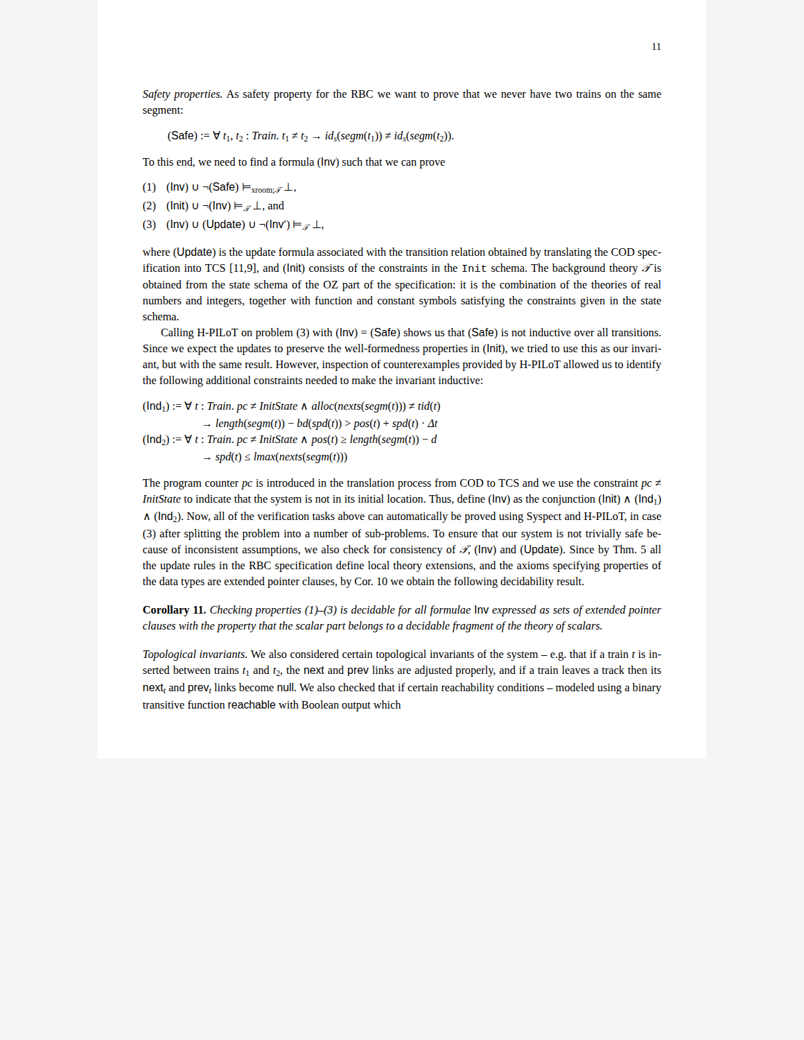11
Safety properties. As safety property for the RBC we want to prove that we never have two trains on the same segment:
(Safe) := ∀ t1, t2 : Train. t1 ≠ t2 → ids(segm(t1)) ≠ ids(segm(t2)).
To this end, we need to find a formula (Inv) such that we can prove
(1)(Inv) ∪ ¬(Safe) ⊨xroom;𝒯 ⊥,
(2)(Init) ∪ ¬(Inv) ⊨𝒯 ⊥, and
(3)(Inv) ∪ (Update) ∪ ¬(Inv′) ⊨𝒯 ⊥,
where (Update) is the update formula associated with the transition relation obtained by translating the COD specification into TCS [11,9], and (Init) consists of the constraints in the Init schema. The background theory 𝒯 is obtained from the state schema of the OZ part of the specification: it is the combination of the theories of real numbers and integers, together with function and constant symbols satisfying the constraints given in the state schema.
Calling H-PILoT on problem (3) with (Inv) = (Safe) shows us that (Safe) is not inductive over all transitions. Since we expect the updates to preserve the well-formedness properties in (Init), we tried to use this as our invariant, but with the same result. However, inspection of counterexamples provided by H-PILoT allowed us to identify the following additional constraints needed to make the invariant inductive:
(Ind1) := ∀ t : Train. pc ≠ InitState ∧ alloc(nexts(segm(t))) ≠ tid(t) → length(segm(t)) − bd(spd(t)) > pos(t) + spd(t) · Δt (Ind2) := ∀ t : Train. pc ≠ InitState ∧ pos(t) ≥ length(segm(t)) − d → spd(t) ≤ lmax(nexts(segm(t)))
The program counter pc is introduced in the translation process from COD to TCS and we use the constraint pc ≠ InitState to indicate that the system is not in its initial location. Thus, define (Inv) as the conjunction (Init) ∧ (Ind1) ∧ (Ind2). Now, all of the verification tasks above can automatically be proved using Syspect and H-PILoT, in case (3) after splitting the problem into a number of sub-problems. To ensure that our system is not trivially safe because of inconsistent assumptions, we also check for consistency of 𝒯, (Inv) and (Update). Since by Thm. 5 all the update rules in the RBC specification define local theory extensions, and the axioms specifying properties of the data types are extended pointer clauses, by Cor. 10 we obtain the following decidability result.
Corollary 11. Checking properties (1)–(3) is decidable for all formulae Inv expressed as sets of extended pointer clauses with the property that the scalar part belongs to a decidable fragment of the theory of scalars.
Topological invariants. We also considered certain topological invariants of the system – e.g. that if a train t is inserted between trains t1 and t2, the next and prev links are adjusted properly, and if a train leaves a track then its nextt and prevt links become null. We also checked that if certain reachability conditions – modeled using a binary transitive function reachable with Boolean output which